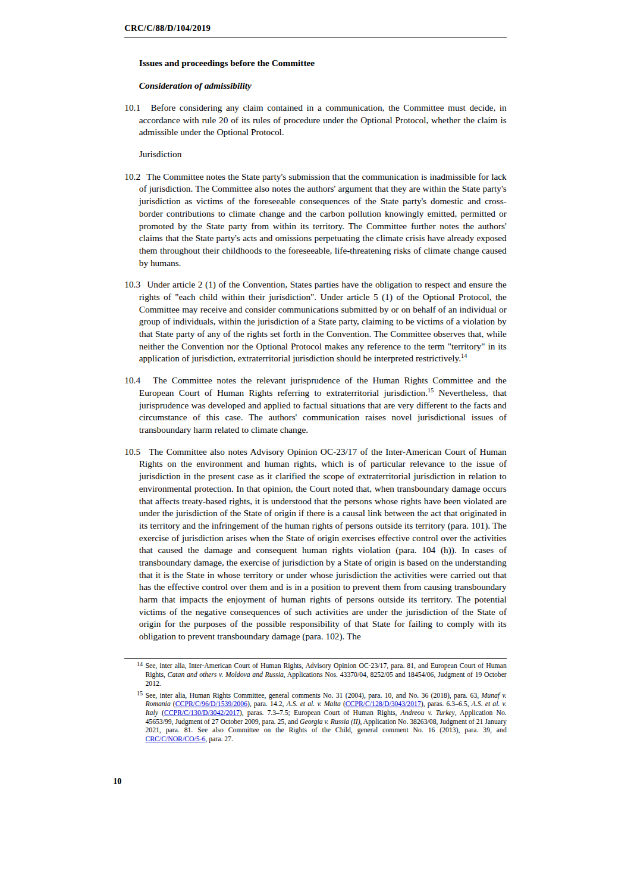CRC/C/88/D/104/2019
Issues and proceedings before the Committee
Consideration of admissibility
10.1 Before considering any claim contained in a communication, the Committee must decide, in accordance with rule 20 of its rules of procedure under the Optional Protocol, whether the claim is admissible under the Optional Protocol.
Jurisdiction
10.2 The Committee notes the State party's submission that the communication is inadmissible for lack of jurisdiction. The Committee also notes the authors' argument that they are within the State party's jurisdiction as victims of the foreseeable consequences of the State party's domestic and cross-border contributions to climate change and the carbon pollution knowingly emitted, permitted or promoted by the State party from within its territory. The Committee further notes the authors' claims that the State party's acts and omissions perpetuating the climate crisis have already exposed them throughout their childhoods to the foreseeable, life-threatening risks of climate change caused by humans.
10.3 Under article 2 (1) of the Convention, States parties have the obligation to respect and ensure the rights of "each child within their jurisdiction". Under article 5 (1) of the Optional Protocol, the Committee may receive and consider communications submitted by or on behalf of an individual or group of individuals, within the jurisdiction of a State party, claiming to be victims of a violation by that State party of any of the rights set forth in the Convention. The Committee observes that, while neither the Convention nor the Optional Protocol makes any reference to the term "territory" in its application of jurisdiction, extraterritorial jurisdiction should be interpreted restrictively.14
10.4 The Committee notes the relevant jurisprudence of the Human Rights Committee and the European Court of Human Rights referring to extraterritorial jurisdiction.15 Nevertheless, that jurisprudence was developed and applied to factual situations that are very different to the facts and circumstance of this case. The authors' communication raises novel jurisdictional issues of transboundary harm related to climate change.
10.5 The Committee also notes Advisory Opinion OC-23/17 of the Inter-American Court of Human Rights on the environment and human rights, which is of particular relevance to the issue of jurisdiction in the present case as it clarified the scope of extraterritorial jurisdiction in relation to environmental protection. In that opinion, the Court noted that, when transboundary damage occurs that affects treaty-based rights, it is understood that the persons whose rights have been violated are under the jurisdiction of the State of origin if there is a causal link between the act that originated in its territory and the infringement of the human rights of persons outside its territory (para. 101). The exercise of jurisdiction arises when the State of origin exercises effective control over the activities that caused the damage and consequent human rights violation (para. 104 (h)). In cases of transboundary damage, the exercise of jurisdiction by a State of origin is based on the understanding that it is the State in whose territory or under whose jurisdiction the activities were carried out that has the effective control over them and is in a position to prevent them from causing transboundary harm that impacts the enjoyment of human rights of persons outside its territory. The potential victims of the negative consequences of such activities are under the jurisdiction of the State of origin for the purposes of the possible responsibility of that State for failing to comply with its obligation to prevent transboundary damage (para. 102). The
See, inter alia, Inter-American Court of Human Rights, Advisory Opinion OC-23/17, para. 81, and European Court of Human Rights, Catan and others v. Moldova and Russia, Applications Nos. 43370/04, 8252/05 and 18454/06, Judgment of 19 October 2012.
See, inter alia, Human Rights Committee, general comments No. 31 (2004), para. 10, and No. 36 (2018), para. 63, Munaf v. Romania (CCPR/C/96/D/1539/2006), para. 14.2, A.S. et al. v. Malta (CCPR/C/128/D/3043/2017), paras. 6.3–6.5, A.S. et al. v. Italy (CCPR/C/130/D/3042/2017), paras. 7.3–7.5; European Court of Human Rights, Andreou v. Turkey, Application No. 45653/99, Judgment of 27 October 2009, para. 25, and Georgia v. Russia (II), Application No. 38263/08, Judgment of 21 January 2021, para. 81. See also Committee on the Rights of the Child, general comment No. 16 (2013), para. 39, and CRC/C/NOR/CO/5-6, para. 27.
10